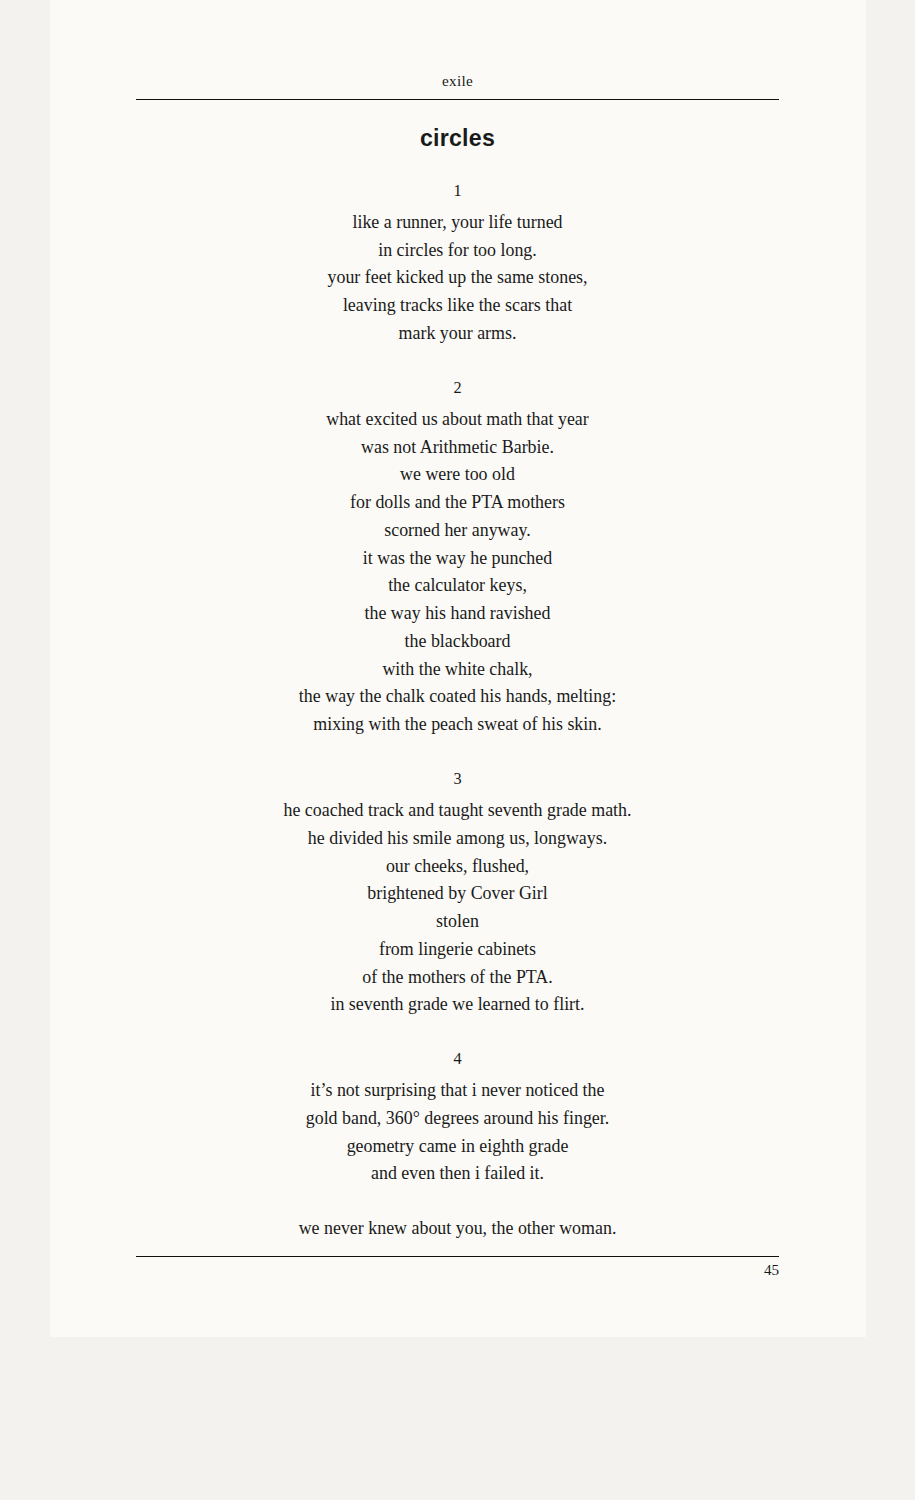exile
circles
1
like a runner, your life turned
in circles for too long.
your feet kicked up the same stones,
leaving tracks like the scars that
mark your arms.
2
what excited us about math that year
was not Arithmetic Barbie.
we were too old
for dolls and the PTA mothers
scorned her anyway.
it was the way he punched
the calculator keys,
the way his hand ravished
the blackboard
with the white chalk,
the way the chalk coated his hands, melting:
mixing with the peach sweat of his skin.
3
he coached track and taught seventh grade math.
he divided his smile among us, longways.
our cheeks, flushed,
brightened by Cover Girl
stolen
from lingerie cabinets
of the mothers of the PTA.
in seventh grade we learned to flirt.
4
it’s not surprising that i never noticed the
gold band, 360° degrees around his finger.
geometry came in eighth grade
and even then i failed it.
we never knew about you, the other woman.
45